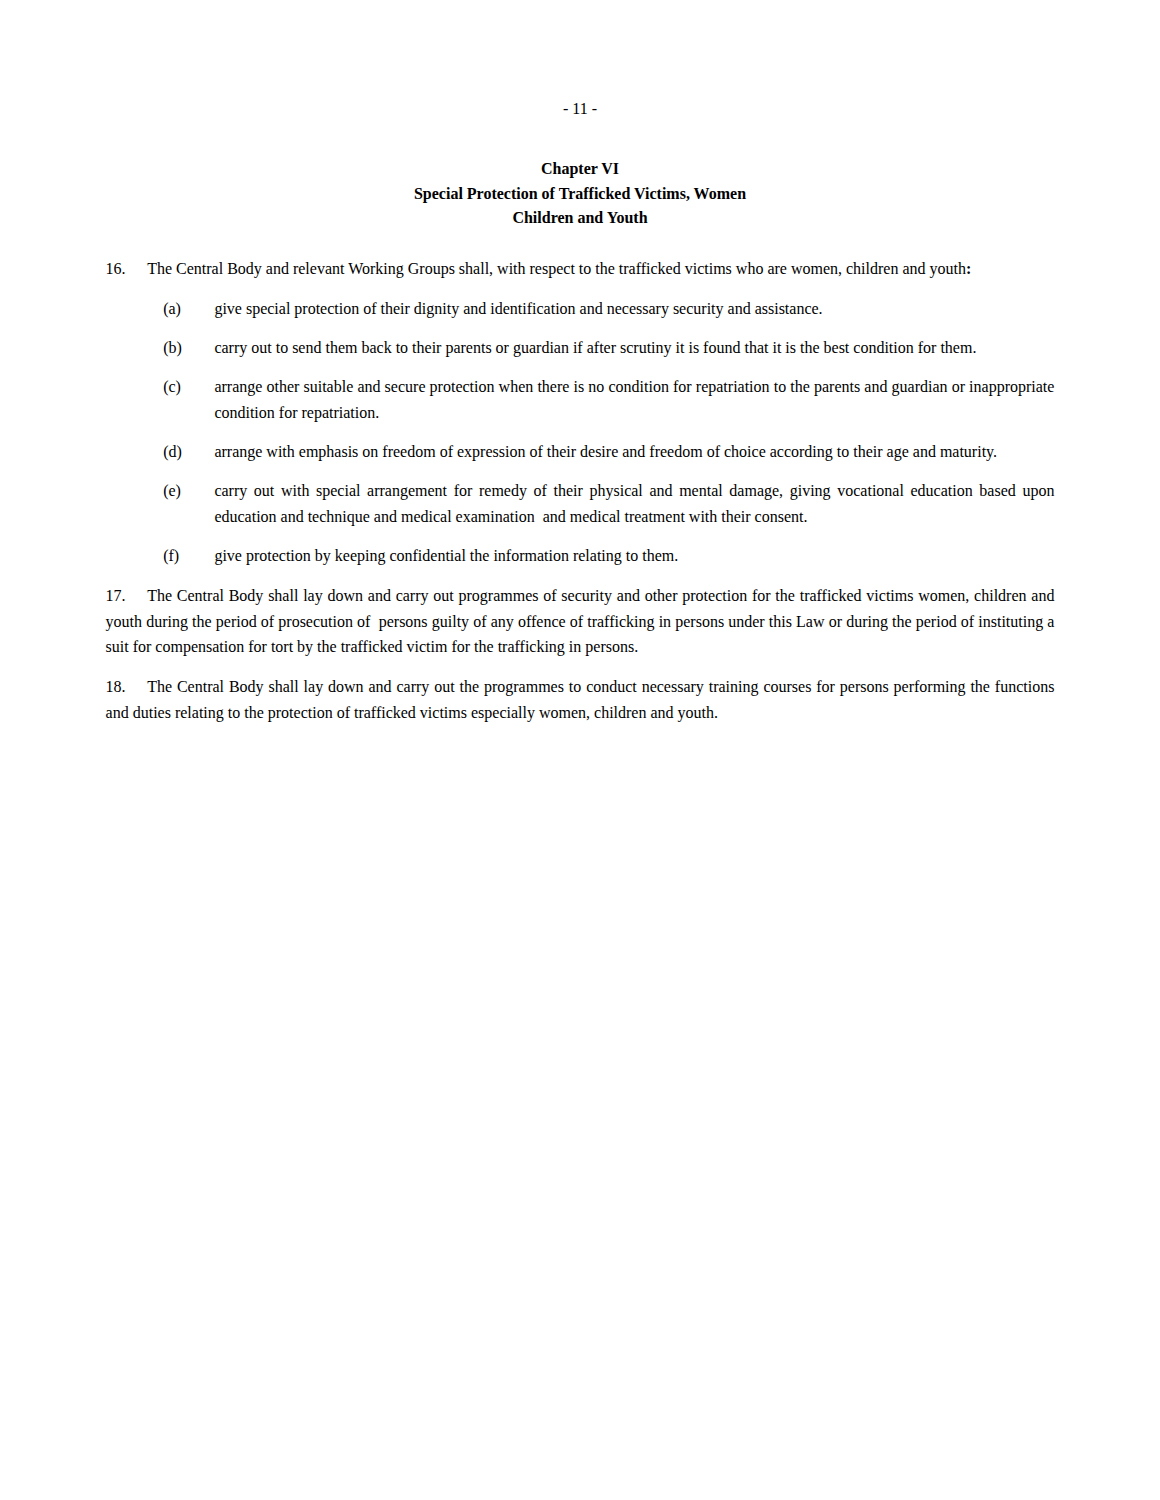- 11 -
Chapter VI
Special Protection of Trafficked Victims, Women
Children and Youth
16. The Central Body and relevant Working Groups shall, with respect to the trafficked victims who are women, children and youth:
(a) give special protection of their dignity and identification and necessary security and assistance.
(b) carry out to send them back to their parents or guardian if after scrutiny it is found that it is the best condition for them.
(c) arrange other suitable and secure protection when there is no condition for repatriation to the parents and guardian or inappropriate condition for repatriation.
(d) arrange with emphasis on freedom of expression of their desire and freedom of choice according to their age and maturity.
(e) carry out with special arrangement for remedy of their physical and mental damage, giving vocational education based upon education and technique and medical examination and medical treatment with their consent.
(f) give protection by keeping confidential the information relating to them.
17. The Central Body shall lay down and carry out programmes of security and other protection for the trafficked victims women, children and youth during the period of prosecution of persons guilty of any offence of trafficking in persons under this Law or during the period of instituting a suit for compensation for tort by the trafficked victim for the trafficking in persons.
18. The Central Body shall lay down and carry out the programmes to conduct necessary training courses for persons performing the functions and duties relating to the protection of trafficked victims especially women, children and youth.